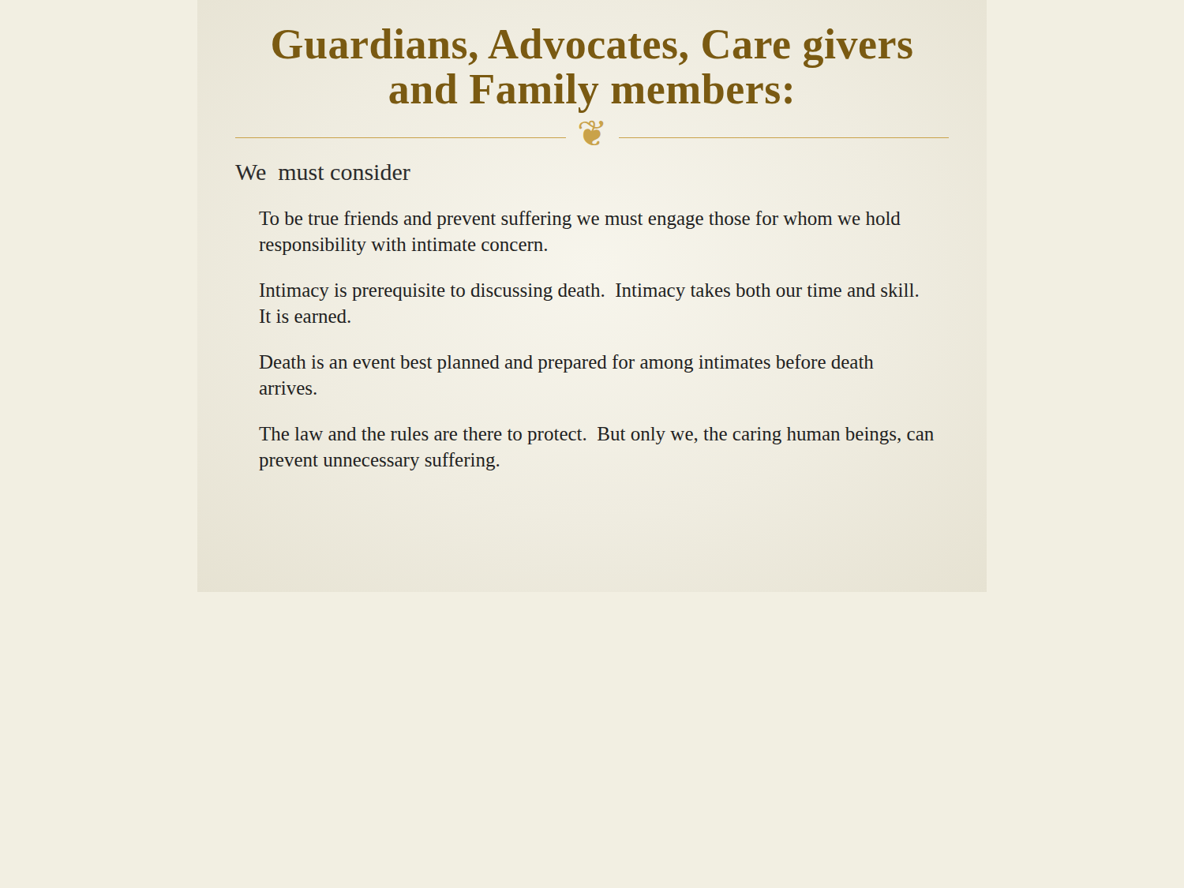Guardians, Advocates, Care givers and Family members:
❦
We must consider
To be true friends and prevent suffering we must engage those for whom we hold responsibility with intimate concern.
Intimacy is prerequisite to discussing death. Intimacy takes both our time and skill. It is earned.
Death is an event best planned and prepared for among intimates before death arrives.
The law and the rules are there to protect. But only we, the caring human beings, can prevent unnecessary suffering.